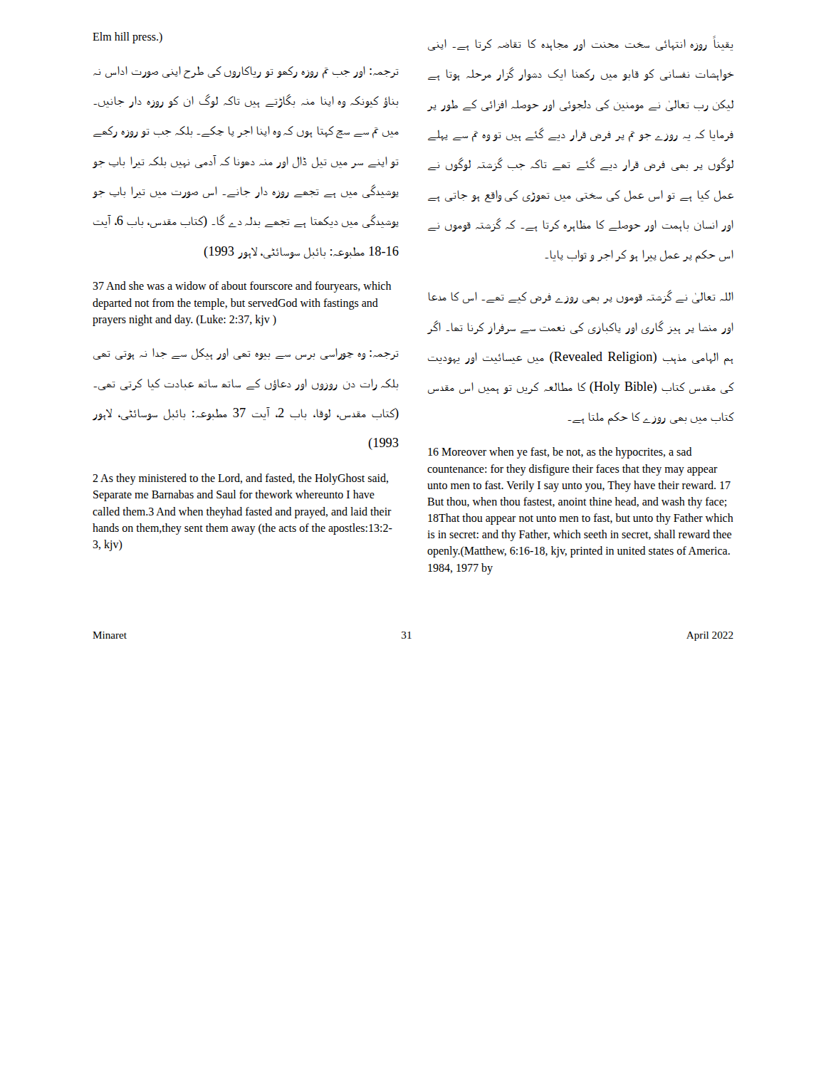یقیناً روزہ انتہائی سخت محنت اور مجاہدہ کا تقاضہ کرتا ہے۔ اپنی خواہشات نفسانی کو قابو میں رکھنا ایک دشوار گزار مرحلہ ہوتا ہے لیکن رب تعالیٰ نے مومنین کی دلجوئی اور حوصلہ افزائی کے طور پر فرمایا کہ یہ روزے جو تم پر فرض قرار دیے گئے ہیں تو وہ تم سے پہلے لوگوں پر بھی فرض قرار دیے گئے تھے تاکہ جب گزشتہ لوگوں نے عمل کیا ہے تو اس عمل کی سختی میں تھوڑی کی واقع ہو جاتی ہے اور انسان باہمت اور حوصلے کا مظاہرہ کرتا ہے۔ کہ گزشتہ قوموں نے اس حکم پر عمل پیرا ہو کر اجر و ثواب پایا۔
اللہ تعالیٰ نے گزشتہ قوموں پر بھی روزے فرض کیے تھے۔ اس کا مدعا اور منشا پر ہیز گاری اور پاکبازی کی نعمت سے سرفراز کرنا تھا۔ اگر ہم الہامی مذہب (Revealed Religion) میں عیسائیت اور یہودیت کی مقدس کتاب (Holy Bible) کا مطالعہ کریں تو ہمیں اس مقدس کتاب میں بھی روزے کا حکم ملتا ہے۔
16 Moreover when ye fast, be not, as the hypocrites, a sad countenance: for they disfigure their faces that they may appear unto men to fast. Verily I say unto you, They have their reward. 17 But thou, when thou fastest, anoint thine head, and wash thy face; 18That thou appear not unto men to fast, but unto thy Father which is in secret: and thy Father, which seeth in secret, shall reward thee openly.(Matthew, 6:16-18, kjv, printed in united states of America. 1984, 1977 by
Elm hill press.)
ترجمہ: اور جب تم روزہ رکھو تو ریاکاروں کی طرح اپنی صورت اداس نہ بناؤ کیونکہ وہ اپنا منہ بگاڑتے ہیں تاکہ لوگ ان کو روزہ دار جانیں۔ میں تم سے سچ کہتا ہوں کہ وہ اپنا اجر پا چکے۔ بلکہ جب تو روزہ رکھے تو اپنے سر میں تیل ڈال اور منہ دھونا کہ آدمی نہیں بلکہ تیرا باپ جو پوشیدگی میں ہے تجھے روزہ دار جانے۔ اس صورت میں تیرا باپ جو پوشیدگی میں دیکھتا ہے تجھے بدلہ دے گا۔ (کتاب مقدس، باب 6، آیت 16-18 مطبوعہ: بائبل سوسائٹی، لاہور 1993)
37 And she was a widow of about fourscore and fouryears, which departed not from the temple, but servedGod with fastings and prayers night and day. (Luke: 2:37, kjv )
ترجمہ: وہ چوراسی برس سے بیوہ تھی اور ہیکل سے جدا نہ ہوتی تھی بلکہ رات دن روزوں اور دعاؤں کے ساتھ ساتھ عبادت کیا کرتی تھی۔ (کتاب مقدس، لوقا، باب 2، آیت 37 مطبوعہ: بائبل سوسائٹی، لاہور 1993)
2 As they ministered to the Lord, and fasted, the HolyGhost said, Separate me Barnabas and Saul for thework whereunto I have called them.3 And when theyhad fasted and prayed, and laid their hands on them,they sent them away (the acts of the apostles:13:2-3, kjv)
Minaret
31
April 2022